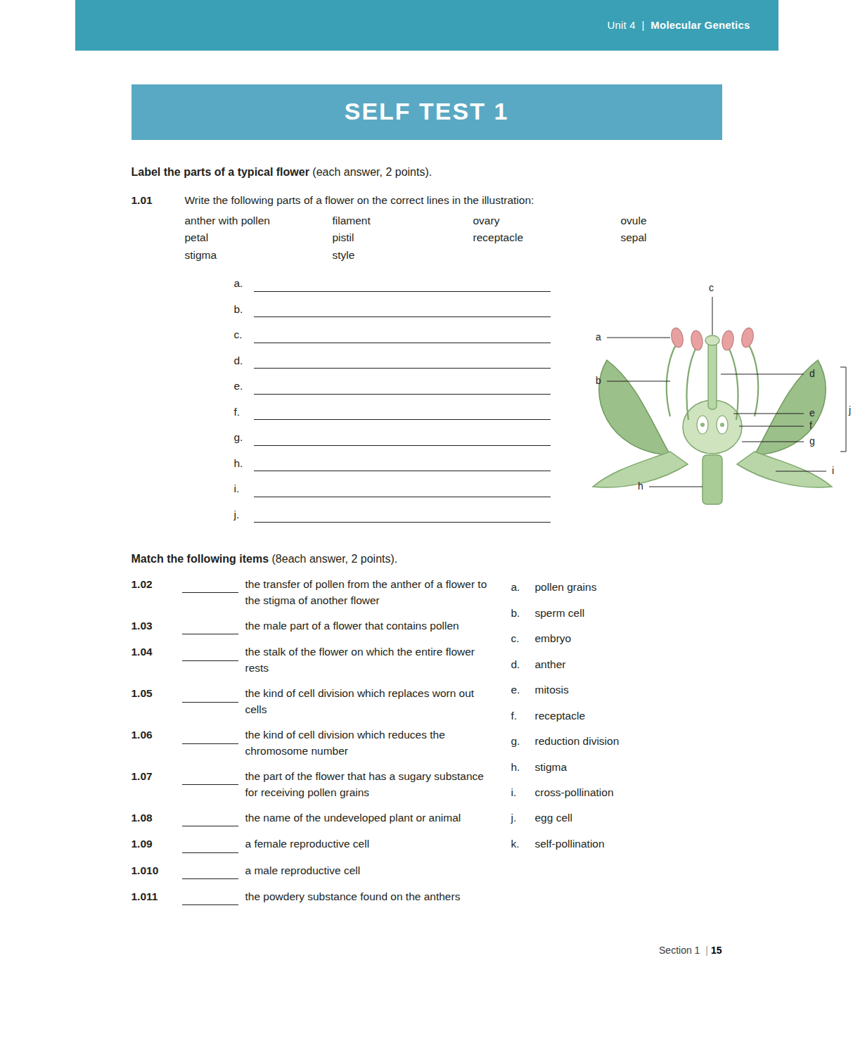Unit 4 | Molecular Genetics
SELF TEST 1
Label the parts of a typical flower (each answer, 2 points).
1.01
Write the following parts of a flower on the correct lines in the illustration:
anther with pollen filament ovary ovule petal pistil receptacle sepal stigma style
a.
b.
c.
d.
e.
f.
g.
h.
i.
j.
Cross-section of a typical flower a b c d e f g h i j
Match the following items (8each answer, 2 points).
1.02
the transfer of pollen from the anther of a flower to the stigma of another flower
1.03
the male part of a flower that contains pollen
1.04
the stalk of the flower on which the entire flower rests
1.05
the kind of cell division which replaces worn out cells
1.06
the kind of cell division which reduces the chromosome number
1.07
the part of the flower that has a sugary substance for receiving pollen grains
1.08
the name of the undeveloped plant or animal
1.09
a female reproductive cell
1.010
a male reproductive cell
1.011
the powdery substance found on the anthers
a. pollen grains
b. sperm cell
c. embryo
d. anther
e. mitosis
f. receptacle
g. reduction division
h. stigma
i. cross-pollination
j. egg cell
k. self-pollination
Section 1 |15